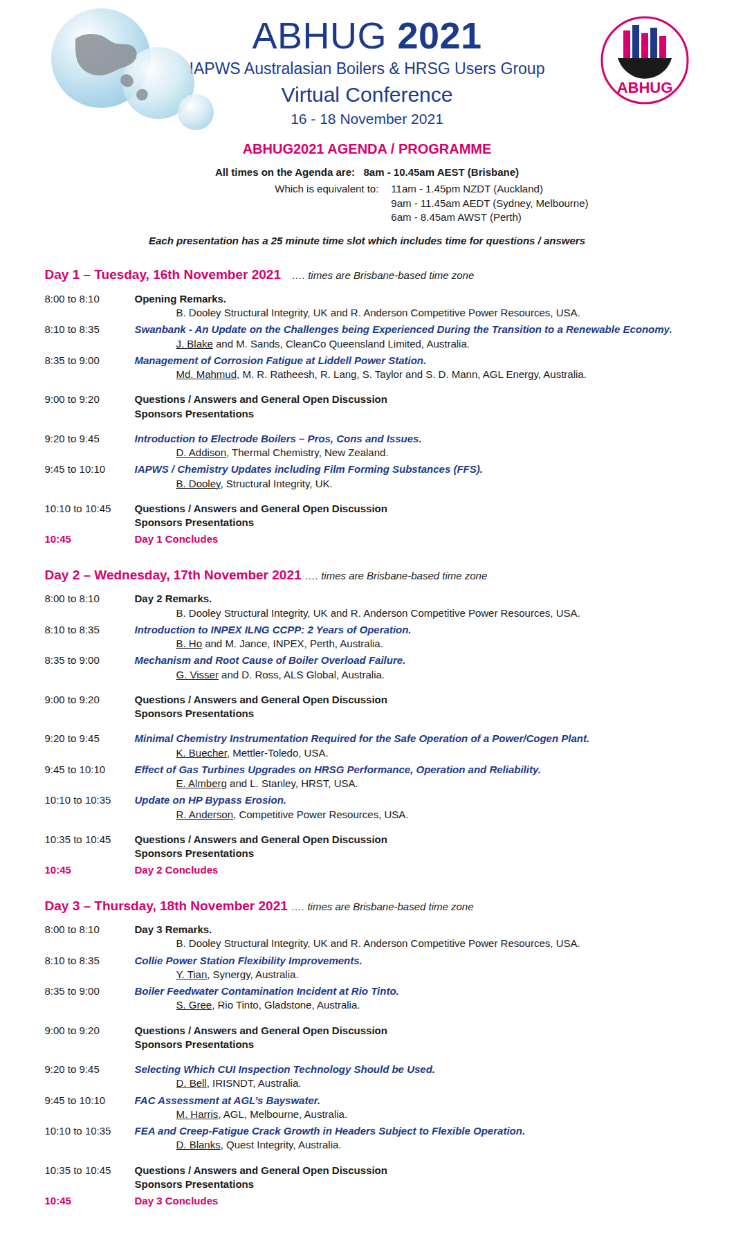ABHUG
ABHUG 2021
IAPWS Australasian Boilers & HRSG Users Group
Virtual Conference
16 - 18 November 2021
ABHUG2021 AGENDA / PROGRAMME
All times on the Agenda are: 8am - 10.45am AEST (Brisbane)
Which is equivalent to:
11am - 1.45pm NZDT (Auckland)
9am - 11.45am AEDT (Sydney, Melbourne)
6am - 8.45am AWST (Perth)
Each presentation has a 25 minute time slot which includes time for questions / answers
Day 1 – Tuesday, 16th November 2021 …. times are Brisbane-based time zone
| 8:00 to 8:10 | Opening Remarks. B. Dooley Structural Integrity, UK and R. Anderson Competitive Power Resources, USA. |
| 8:10 to 8:35 | Swanbank - An Update on the Challenges being Experienced During the Transition to a Renewable Economy. J. Blake and M. Sands, CleanCo Queensland Limited, Australia. |
| 8:35 to 9:00 | Management of Corrosion Fatigue at Liddell Power Station. Md. Mahmud , M. R. Ratheesh, R. Lang, S. Taylor and S. D. Mann, AGL Energy, Australia. |
| 9:00 to 9:20 | Questions / Answers and General Open Discussion Sponsors Presentations |
| 9:20 to 9:45 | Introduction to Electrode Boilers – Pros, Cons and Issues. D. Addison , Thermal Chemistry, New Zealand. |
| 9:45 to 10:10 | IAPWS / Chemistry Updates including Film Forming Substances (FFS). B. Dooley , Structural Integrity, UK. |
| 10:10 to 10:45 | Questions / Answers and General Open Discussion Sponsors Presentations |
| 10:45 | Day 1 Concludes |
Day 2 – Wednesday, 17th November 2021 …. times are Brisbane-based time zone
| 8:00 to 8:10 | Day 2 Remarks. B. Dooley Structural Integrity, UK and R. Anderson Competitive Power Resources, USA. |
| 8:10 to 8:35 | Introduction to INPEX ILNG CCPP: 2 Years of Operation. B. Ho and M. Jance, INPEX, Perth, Australia. |
| 8:35 to 9:00 | Mechanism and Root Cause of Boiler Overload Failure. G. Visser and D. Ross, ALS Global, Australia. |
| 9:00 to 9:20 | Questions / Answers and General Open Discussion Sponsors Presentations |
| 9:20 to 9:45 | Minimal Chemistry Instrumentation Required for the Safe Operation of a Power/Cogen Plant. K. Buecher , Mettler-Toledo, USA. |
| 9:45 to 10:10 | Effect of Gas Turbines Upgrades on HRSG Performance, Operation and Reliability. E. Almberg and L. Stanley, HRST, USA. |
| 10:10 to 10:35 | Update on HP Bypass Erosion. R. Anderson , Competitive Power Resources, USA. |
| 10:35 to 10:45 | Questions / Answers and General Open Discussion Sponsors Presentations |
| 10:45 | Day 2 Concludes |
Day 3 – Thursday, 18th November 2021 …. times are Brisbane-based time zone
| 8:00 to 8:10 | Day 3 Remarks. B. Dooley Structural Integrity, UK and R. Anderson Competitive Power Resources, USA. |
| 8:10 to 8:35 | Collie Power Station Flexibility Improvements. Y. Tian , Synergy, Australia. |
| 8:35 to 9:00 | Boiler Feedwater Contamination Incident at Rio Tinto. S. Gree , Rio Tinto, Gladstone, Australia. |
| 9:00 to 9:20 | Questions / Answers and General Open Discussion Sponsors Presentations |
| 9:20 to 9:45 | Selecting Which CUI Inspection Technology Should be Used. D. Bell , IRISNDT, Australia. |
| 9:45 to 10:10 | FAC Assessment at AGL’s Bayswater. M. Harris , AGL, Melbourne, Australia. |
| 10:10 to 10:35 | FEA and Creep-Fatigue Crack Growth in Headers Subject to Flexible Operation. D. Blanks , Quest Integrity, Australia. |
| 10:35 to 10:45 | Questions / Answers and General Open Discussion Sponsors Presentations |
| 10:45 | Day 3 Concludes |